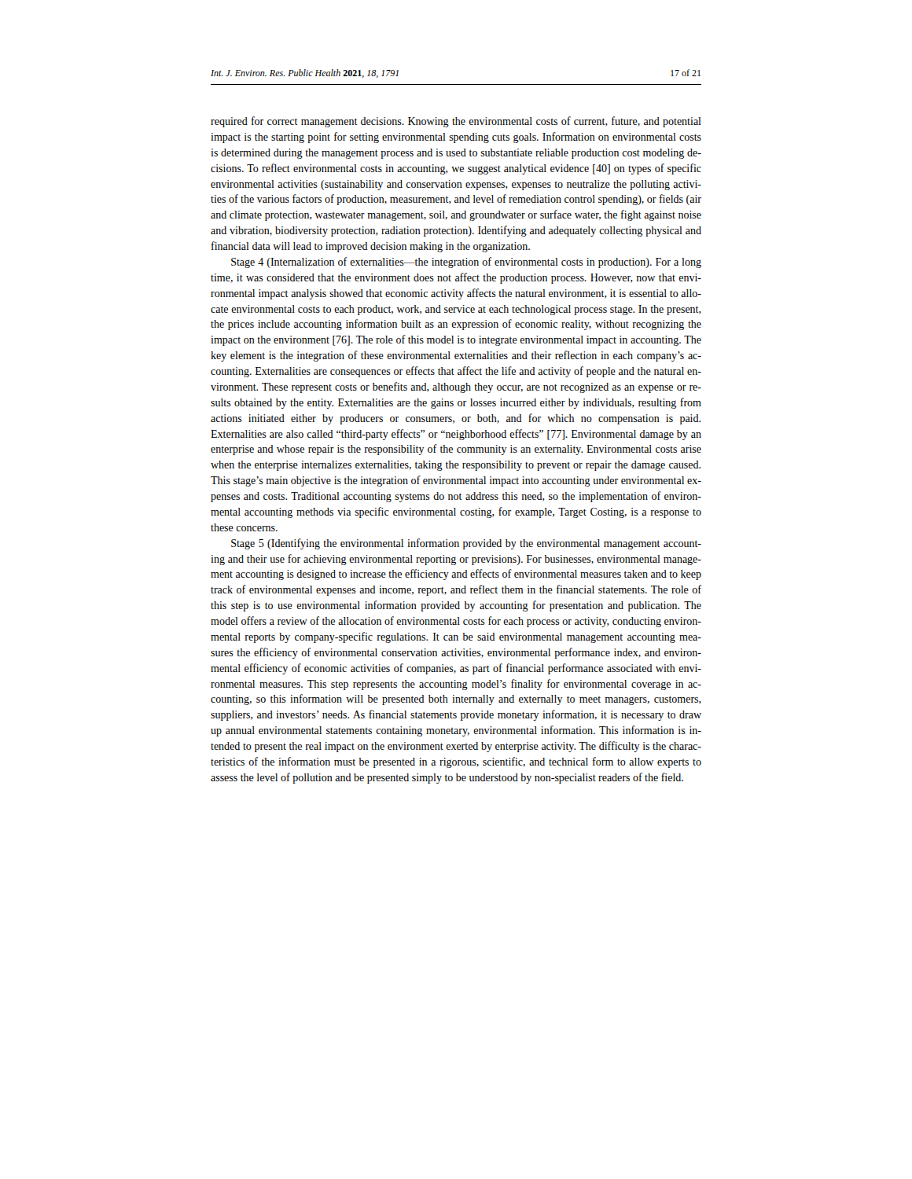Int. J. Environ. Res. Public Health 2021, 18, 1791 17 of 21
required for correct management decisions. Knowing the environmental costs of current, future, and potential impact is the starting point for setting environmental spending cuts goals. Information on environmental costs is determined during the management process and is used to substantiate reliable production cost modeling decisions. To reflect environmental costs in accounting, we suggest analytical evidence [40] on types of specific environmental activities (sustainability and conservation expenses, expenses to neutralize the polluting activities of the various factors of production, measurement, and level of remediation control spending), or fields (air and climate protection, wastewater management, soil, and groundwater or surface water, the fight against noise and vibration, biodiversity protection, radiation protection). Identifying and adequately collecting physical and financial data will lead to improved decision making in the organization.
Stage 4 (Internalization of externalities—the integration of environmental costs in production). For a long time, it was considered that the environment does not affect the production process. However, now that environmental impact analysis showed that economic activity affects the natural environment, it is essential to allocate environmental costs to each product, work, and service at each technological process stage. In the present, the prices include accounting information built as an expression of economic reality, without recognizing the impact on the environment [76]. The role of this model is to integrate environmental impact in accounting. The key element is the integration of these environmental externalities and their reflection in each company’s accounting. Externalities are consequences or effects that affect the life and activity of people and the natural environment. These represent costs or benefits and, although they occur, are not recognized as an expense or results obtained by the entity. Externalities are the gains or losses incurred either by individuals, resulting from actions initiated either by producers or consumers, or both, and for which no compensation is paid. Externalities are also called “third-party effects” or “neighborhood effects” [77]. Environmental damage by an enterprise and whose repair is the responsibility of the community is an externality. Environmental costs arise when the enterprise internalizes externalities, taking the responsibility to prevent or repair the damage caused. This stage’s main objective is the integration of environmental impact into accounting under environmental expenses and costs. Traditional accounting systems do not address this need, so the implementation of environmental accounting methods via specific environmental costing, for example, Target Costing, is a response to these concerns.
Stage 5 (Identifying the environmental information provided by the environmental management accounting and their use for achieving environmental reporting or previsions). For businesses, environmental management accounting is designed to increase the efficiency and effects of environmental measures taken and to keep track of environmental expenses and income, report, and reflect them in the financial statements. The role of this step is to use environmental information provided by accounting for presentation and publication. The model offers a review of the allocation of environmental costs for each process or activity, conducting environmental reports by company-specific regulations. It can be said environmental management accounting measures the efficiency of environmental conservation activities, environmental performance index, and environmental efficiency of economic activities of companies, as part of financial performance associated with environmental measures. This step represents the accounting model’s finality for environmental coverage in accounting, so this information will be presented both internally and externally to meet managers, customers, suppliers, and investors’ needs. As financial statements provide monetary information, it is necessary to draw up annual environmental statements containing monetary, environmental information. This information is intended to present the real impact on the environment exerted by enterprise activity. The difficulty is the characteristics of the information must be presented in a rigorous, scientific, and technical form to allow experts to assess the level of pollution and be presented simply to be understood by non-specialist readers of the field.